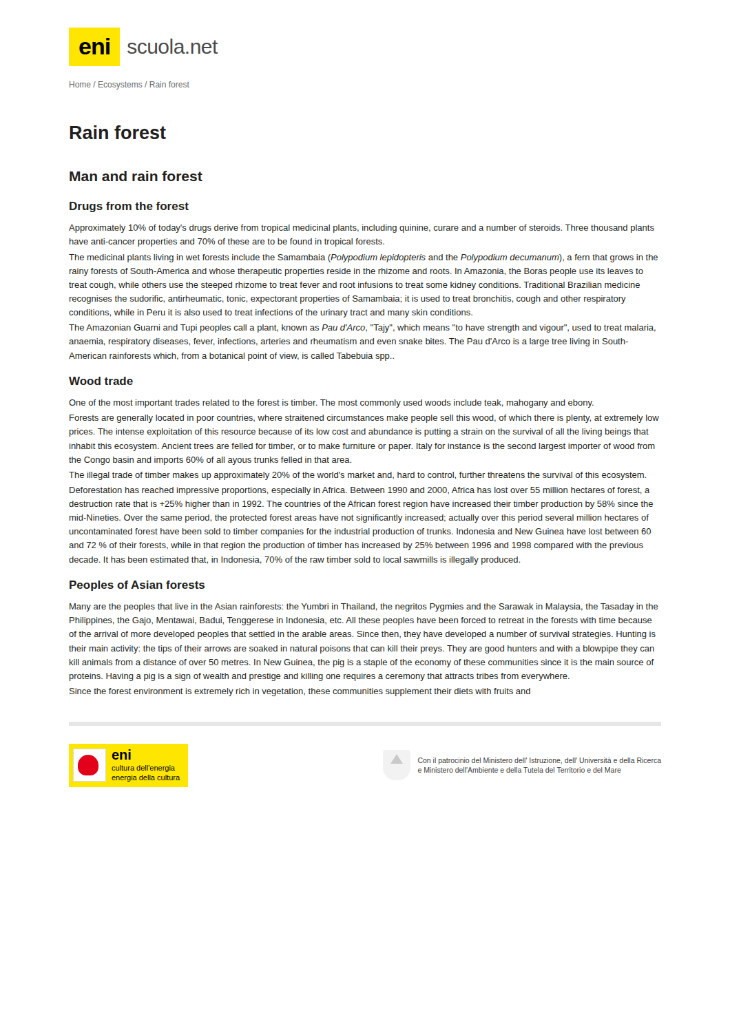eni scuola.net
Home / Ecosystems / Rain forest
Rain forest
Man and rain forest
Drugs from the forest
Approximately 10% of today's drugs derive from tropical medicinal plants, including quinine, curare and a number of steroids. Three thousand plants have anti-cancer properties and 70% of these are to be found in tropical forests.
The medicinal plants living in wet forests include the Samambaia (Polypodium lepidopteris and the Polypodium decumanum), a fern that grows in the rainy forests of South-America and whose therapeutic properties reside in the rhizome and roots. In Amazonia, the Boras people use its leaves to treat cough, while others use the steeped rhizome to treat fever and root infusions to treat some kidney conditions. Traditional Brazilian medicine recognises the sudorific, antirheumatic, tonic, expectorant properties of Samambaia; it is used to treat bronchitis, cough and other respiratory conditions, while in Peru it is also used to treat infections of the urinary tract and many skin conditions.
The Amazonian Guarni and Tupi peoples call a plant, known as Pau d'Arco, "Tajy", which means "to have strength and vigour", used to treat malaria, anaemia, respiratory diseases, fever, infections, arteries and rheumatism and even snake bites. The Pau d'Arco is a large tree living in South-American rainforests which, from a botanical point of view, is called Tabebuia spp..
Wood trade
One of the most important trades related to the forest is timber. The most commonly used woods include teak, mahogany and ebony.
Forests are generally located in poor countries, where straitened circumstances make people sell this wood, of which there is plenty, at extremely low prices. The intense exploitation of this resource because of its low cost and abundance is putting a strain on the survival of all the living beings that inhabit this ecosystem. Ancient trees are felled for timber, or to make furniture or paper. Italy for instance is the second largest importer of wood from the Congo basin and imports 60% of all ayous trunks felled in that area.
The illegal trade of timber makes up approximately 20% of the world's market and, hard to control, further threatens the survival of this ecosystem.
Deforestation has reached impressive proportions, especially in Africa. Between 1990 and 2000, Africa has lost over 55 million hectares of forest, a destruction rate that is +25% higher than in 1992. The countries of the African forest region have increased their timber production by 58% since the mid-Nineties. Over the same period, the protected forest areas have not significantly increased; actually over this period several million hectares of uncontaminated forest have been sold to timber companies for the industrial production of trunks. Indonesia and New Guinea have lost between 60 and 72 % of their forests, while in that region the production of timber has increased by 25% between 1996 and 1998 compared with the previous decade. It has been estimated that, in Indonesia, 70% of the raw timber sold to local sawmills is illegally produced.
Peoples of Asian forests
Many are the peoples that live in the Asian rainforests: the Yumbri in Thailand, the negritos Pygmies and the Sarawak in Malaysia, the Tasaday in the Philippines, the Gajo, Mentawai, Badui, Tenggerese in Indonesia, etc. All these peoples have been forced to retreat in the forests with time because of the arrival of more developed peoples that settled in the arable areas. Since then, they have developed a number of survival strategies. Hunting is their main activity: the tips of their arrows are soaked in natural poisons that can kill their preys. They are good hunters and with a blowpipe they can kill animals from a distance of over 50 metres. In New Guinea, the pig is a staple of the economy of these communities since it is the main source of proteins. Having a pig is a sign of wealth and prestige and killing one requires a ceremony that attracts tribes from everywhere.
Since the forest environment is extremely rich in vegetation, these communities supplement their diets with fruits and
eni cultura dell'energia
energia della cultura
Con il patrocinio del Ministero dell' Istruzione, dell' Università e della Ricerca
e Ministero dell'Ambiente e della Tutela del Territorio e del Mare